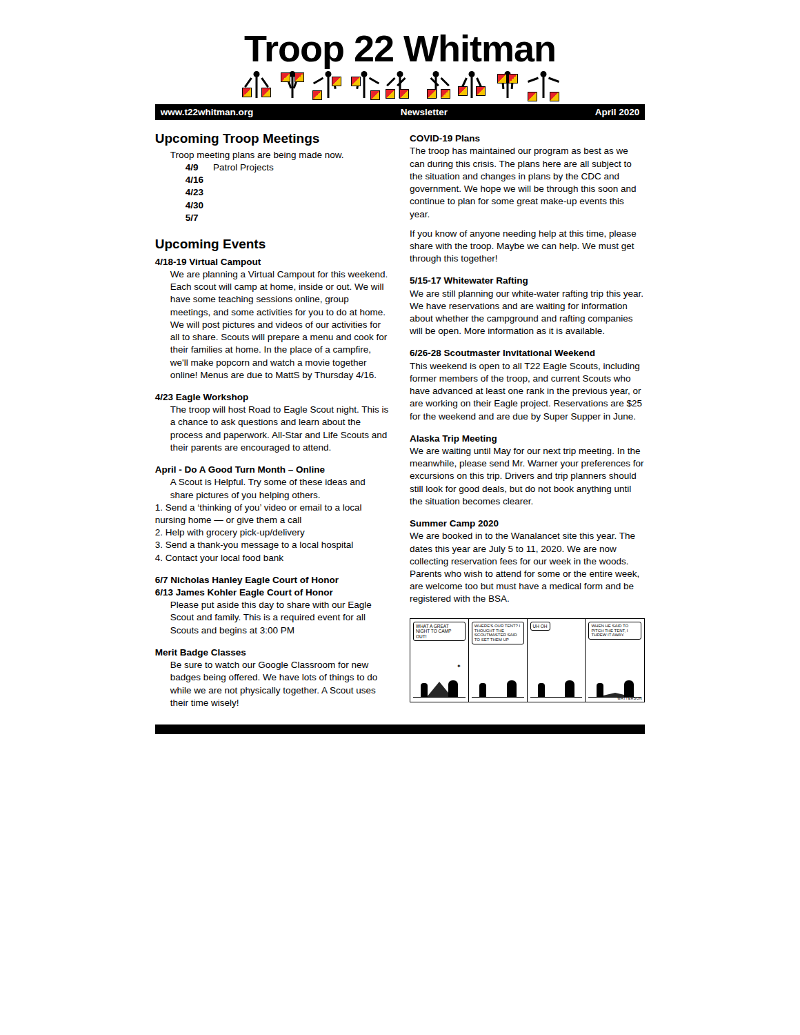Troop 22 Whitman
www.t22whitman.org Newsletter April 2020
Upcoming Troop Meetings
Troop meeting plans are being made now.
| 4/9 | Patrol Projects |
| 4/16 | |
| 4/23 | |
| 4/30 | |
| 5/7 | |
Upcoming Events
4/18-19 Virtual Campout
We are planning a Virtual Campout for this weekend. Each scout will camp at home, inside or out. We will have some teaching sessions online, group meetings, and some activities for you to do at home. We will post pictures and videos of our activities for all to share. Scouts will prepare a menu and cook for their families at home. In the place of a campfire, we'll make popcorn and watch a movie together online! Menus are due to MattS by Thursday 4/16.
4/23 Eagle Workshop
The troop will host Road to Eagle Scout night. This is a chance to ask questions and learn about the process and paperwork. All-Star and Life Scouts and their parents are encouraged to attend.
April - Do A Good Turn Month – Online
A Scout is Helpful. Try some of these ideas and share pictures of you helping others.
1. Send a ‘thinking of you’ video or email to a local nursing home — or give them a call
2. Help with grocery pick-up/delivery
3. Send a thank-you message to a local hospital
4. Contact your local food bank
6/7 Nicholas Hanley Eagle Court of Honor
6/13 James Kohler Eagle Court of Honor
Please put aside this day to share with our Eagle Scout and family. This is a required event for all Scouts and begins at 3:00 PM
Merit Badge Classes
Be sure to watch our Google Classroom for new badges being offered. We have lots of things to do while we are not physically together. A Scout uses their time wisely!
COVID-19 Plans
The troop has maintained our program as best as we can during this crisis. The plans here are all subject to the situation and changes in plans by the CDC and government. We hope we will be through this soon and continue to plan for some great make-up events this year.
If you know of anyone needing help at this time, please share with the troop. Maybe we can help. We must get through this together!
5/15-17 Whitewater Rafting
We are still planning our white-water rafting trip this year. We have reservations and are waiting for information about whether the campground and rafting companies will be open. More information as it is available.
6/26-28 Scoutmaster Invitational Weekend
This weekend is open to all T22 Eagle Scouts, including former members of the troop, and current Scouts who have advanced at least one rank in the previous year, or are working on their Eagle project. Reservations are $25 for the weekend and are due by Super Supper in June.
Alaska Trip Meeting
We are waiting until May for our next trip meeting. In the meanwhile, please send Mr. Warner your preferences for excursions on this trip. Drivers and trip planners should still look for good deals, but do not book anything until the situation becomes clearer.
Summer Camp 2020
We are booked in to the Wanalancet site this year. The dates this year are July 5 to 11, 2020. We are now collecting reservation fees for our week in the woods. Parents who wish to attend for some or the entire week, are welcome too but must have a medical form and be registered with the BSA.
What a great night to camp out!
✦
Where's our tent? I thought the Scoutmaster said to set them up
Uh oh
When he said to pitch the tent, I threw it away.
WATTERSON